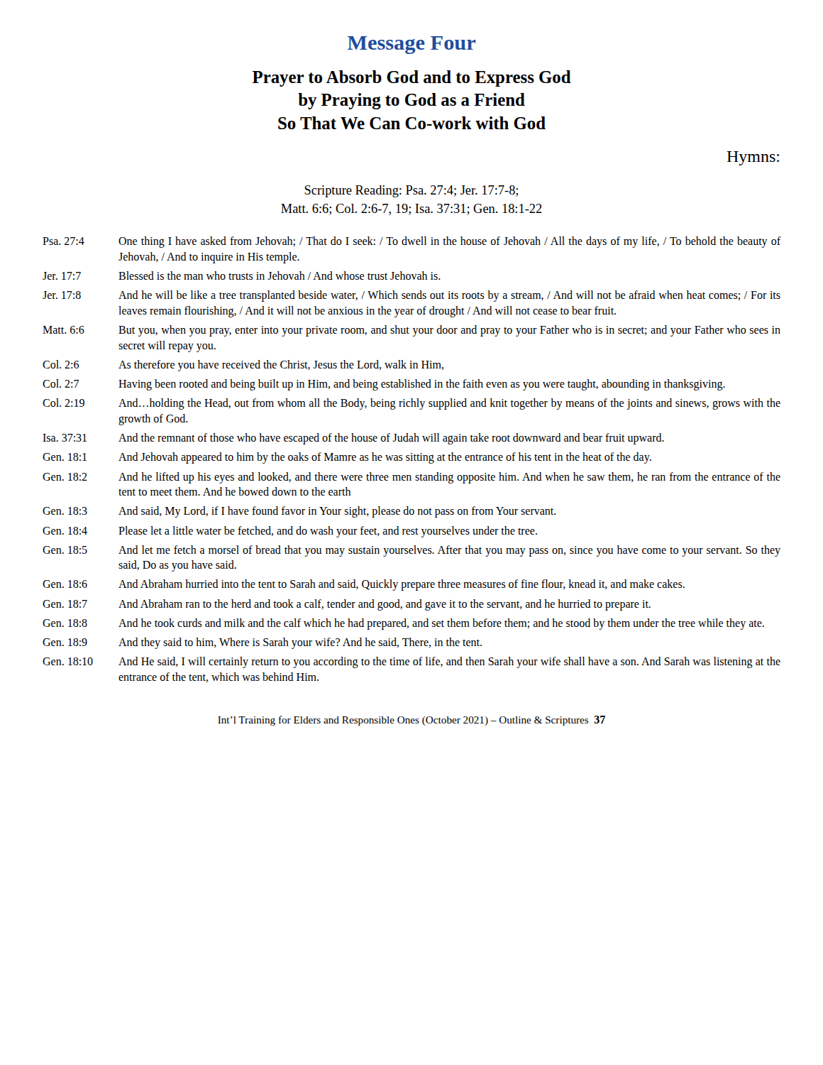Message Four
Prayer to Absorb God and to Express God
by Praying to God as a Friend
So That We Can Co-work with God
Hymns:
Scripture Reading: Psa. 27:4; Jer. 17:7-8;
Matt. 6:6; Col. 2:6-7, 19; Isa. 37:31; Gen. 18:1-22
| Psa. 27:4 | One thing I have asked from Jehovah; / That do I seek: / To dwell in the house of Jehovah / All the days of my life, / To behold the beauty of Jehovah, / And to inquire in His temple. |
| Jer. 17:7 | Blessed is the man who trusts in Jehovah / And whose trust Jehovah is. |
| Jer. 17:8 | And he will be like a tree transplanted beside water, / Which sends out its roots by a stream, / And will not be afraid when heat comes; / For its leaves remain flourishing, / And it will not be anxious in the year of drought / And will not cease to bear fruit. |
| Matt. 6:6 | But you, when you pray, enter into your private room, and shut your door and pray to your Father who is in secret; and your Father who sees in secret will repay you. |
| Col. 2:6 | As therefore you have received the Christ, Jesus the Lord, walk in Him, |
| Col. 2:7 | Having been rooted and being built up in Him, and being established in the faith even as you were taught, abounding in thanksgiving. |
| Col. 2:19 | And…holding the Head, out from whom all the Body, being richly supplied and knit together by means of the joints and sinews, grows with the growth of God. |
| Isa. 37:31 | And the remnant of those who have escaped of the house of Judah will again take root downward and bear fruit upward. |
| Gen. 18:1 | And Jehovah appeared to him by the oaks of Mamre as he was sitting at the entrance of his tent in the heat of the day. |
| Gen. 18:2 | And he lifted up his eyes and looked, and there were three men standing opposite him. And when he saw them, he ran from the entrance of the tent to meet them. And he bowed down to the earth |
| Gen. 18:3 | And said, My Lord, if I have found favor in Your sight, please do not pass on from Your servant. |
| Gen. 18:4 | Please let a little water be fetched, and do wash your feet, and rest yourselves under the tree. |
| Gen. 18:5 | And let me fetch a morsel of bread that you may sustain yourselves. After that you may pass on, since you have come to your servant. So they said, Do as you have said. |
| Gen. 18:6 | And Abraham hurried into the tent to Sarah and said, Quickly prepare three measures of fine flour, knead it, and make cakes. |
| Gen. 18:7 | And Abraham ran to the herd and took a calf, tender and good, and gave it to the servant, and he hurried to prepare it. |
| Gen. 18:8 | And he took curds and milk and the calf which he had prepared, and set them before them; and he stood by them under the tree while they ate. |
| Gen. 18:9 | And they said to him, Where is Sarah your wife? And he said, There, in the tent. |
| Gen. 18:10 | And He said, I will certainly return to you according to the time of life, and then Sarah your wife shall have a son. And Sarah was listening at the entrance of the tent, which was behind Him. |
Int’l Training for Elders and Responsible Ones (October 2021) – Outline & Scriptures 37